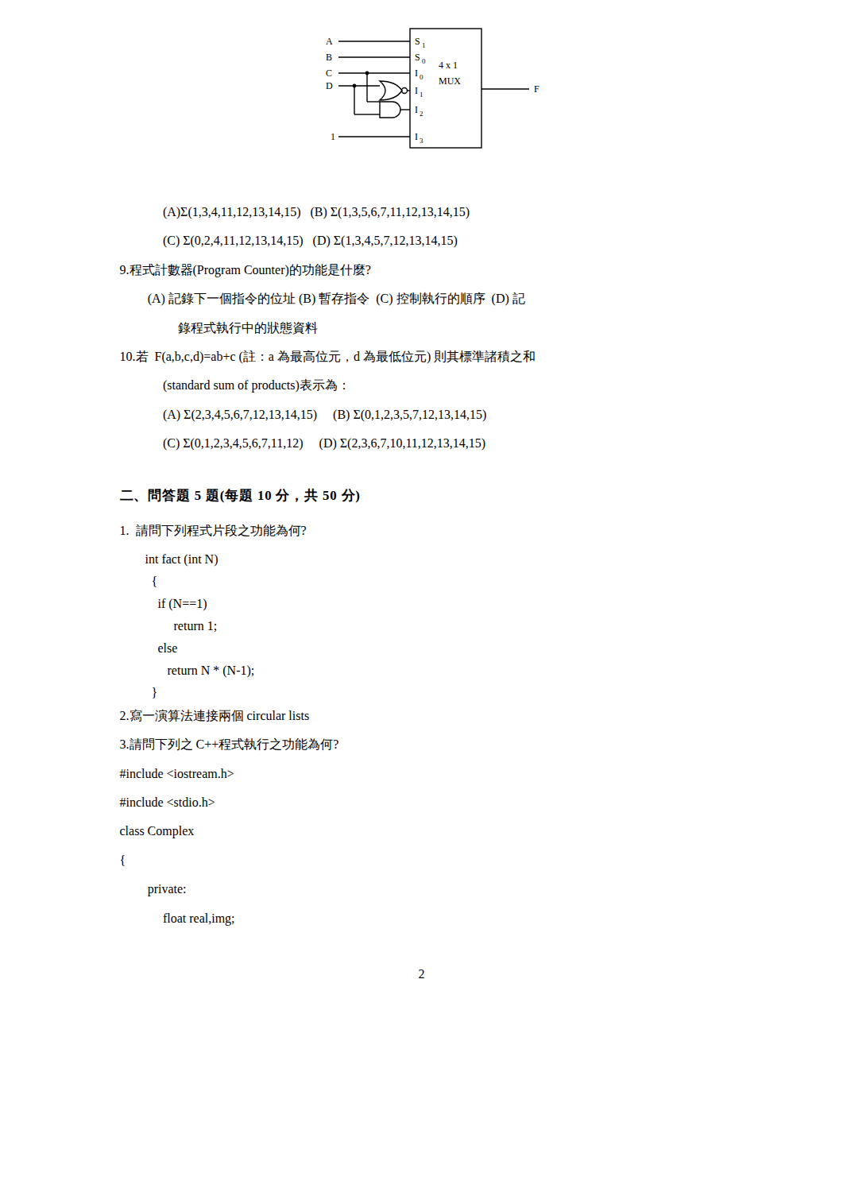A B C D 1 F S1 S0 I0 I1 I2 I3 4 x 1 MUX
(A)Σ(1,3,4,11,12,13,14,15) (B) Σ(1,3,5,6,7,11,12,13,14,15)
(C) Σ(0,2,4,11,12,13,14,15) (D) Σ(1,3,4,5,7,12,13,14,15)
9.程式計數器(Program Counter)的功能是什麼?
(A) 記錄下一個指令的位址 (B) 暫存指令 (C) 控制執行的順序 (D) 記
錄程式執行中的狀態資料
10.若 F(a,b,c,d)=ab+c (註：a 為最高位元，d 為最低位元) 則其標準諸積之和
(standard sum of products)表示為：
(A) Σ(2,3,4,5,6,7,12,13,14,15) (B) Σ(0,1,2,3,5,7,12,13,14,15)
(C) Σ(0,1,2,3,4,5,6,7,11,12) (D) Σ(2,3,6,7,10,11,12,13,14,15)
二、問答題 5 題(每題 10 分，共 50 分)
1. 請問下列程式片段之功能為何?
        int fact (int N)
          {
            if (N==1)
                 return 1;
            else
               return N * (N-1);
          }
2.寫一演算法連接兩個 circular lists
3.請問下列之 C++程式執行之功能為何?
#include <iostream.h>
#include <stdio.h>
class Complex
{
private:
float real,img;
2